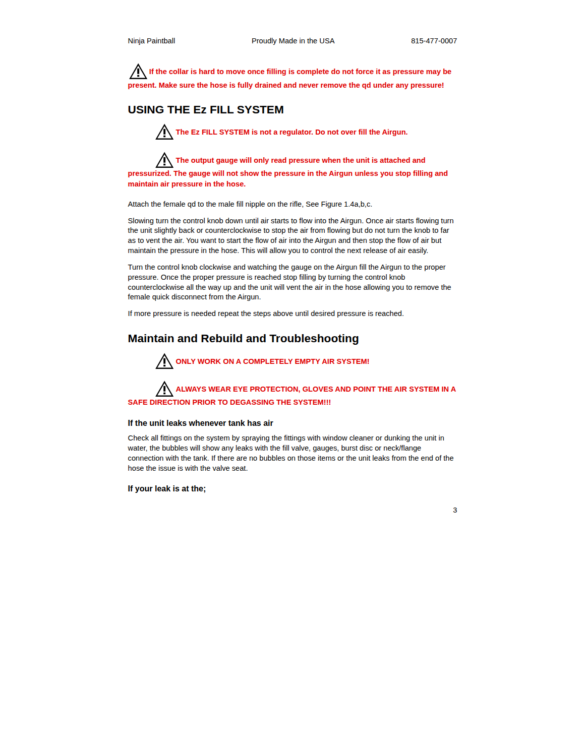Ninja Paintball
Proudly Made in the USA
815-477-0007
If the collar is hard to move once filling is complete do not force it as pressure may be present. Make sure the hose is fully drained and never remove the qd under any pressure!
USING THE Ez FILL SYSTEM
The Ez FILL SYSTEM is not a regulator. Do not over fill the Airgun.
The output gauge will only read pressure when the unit is attached and pressurized. The gauge will not show the pressure in the Airgun unless you stop filling and maintain air pressure in the hose.
Attach the female qd to the male fill nipple on the rifle, See Figure 1.4a,b,c.
Slowing turn the control knob down until air starts to flow into the Airgun. Once air starts flowing turn the unit slightly back or counterclockwise to stop the air from flowing but do not turn the knob to far as to vent the air. You want to start the flow of air into the Airgun and then stop the flow of air but maintain the pressure in the hose. This will allow you to control the next release of air easily.
Turn the control knob clockwise and watching the gauge on the Airgun fill the Airgun to the proper pressure. Once the proper pressure is reached stop filling by turning the control knob counterclockwise all the way up and the unit will vent the air in the hose allowing you to remove the female quick disconnect from the Airgun.
If more pressure is needed repeat the steps above until desired pressure is reached.
Maintain and Rebuild and Troubleshooting
ONLY WORK ON A COMPLETELY EMPTY AIR SYSTEM!
ALWAYS WEAR EYE PROTECTION, GLOVES AND POINT THE AIR SYSTEM IN A SAFE DIRECTION PRIOR TO DEGASSING THE SYSTEM!!!
If the unit leaks whenever tank has air
Check all fittings on the system by spraying the fittings with window cleaner or dunking the unit in water, the bubbles will show any leaks with the fill valve, gauges, burst disc or neck/flange connection with the tank. If there are no bubbles on those items or the unit leaks from the end of the hose the issue is with the valve seat.
If your leak is at the;
3